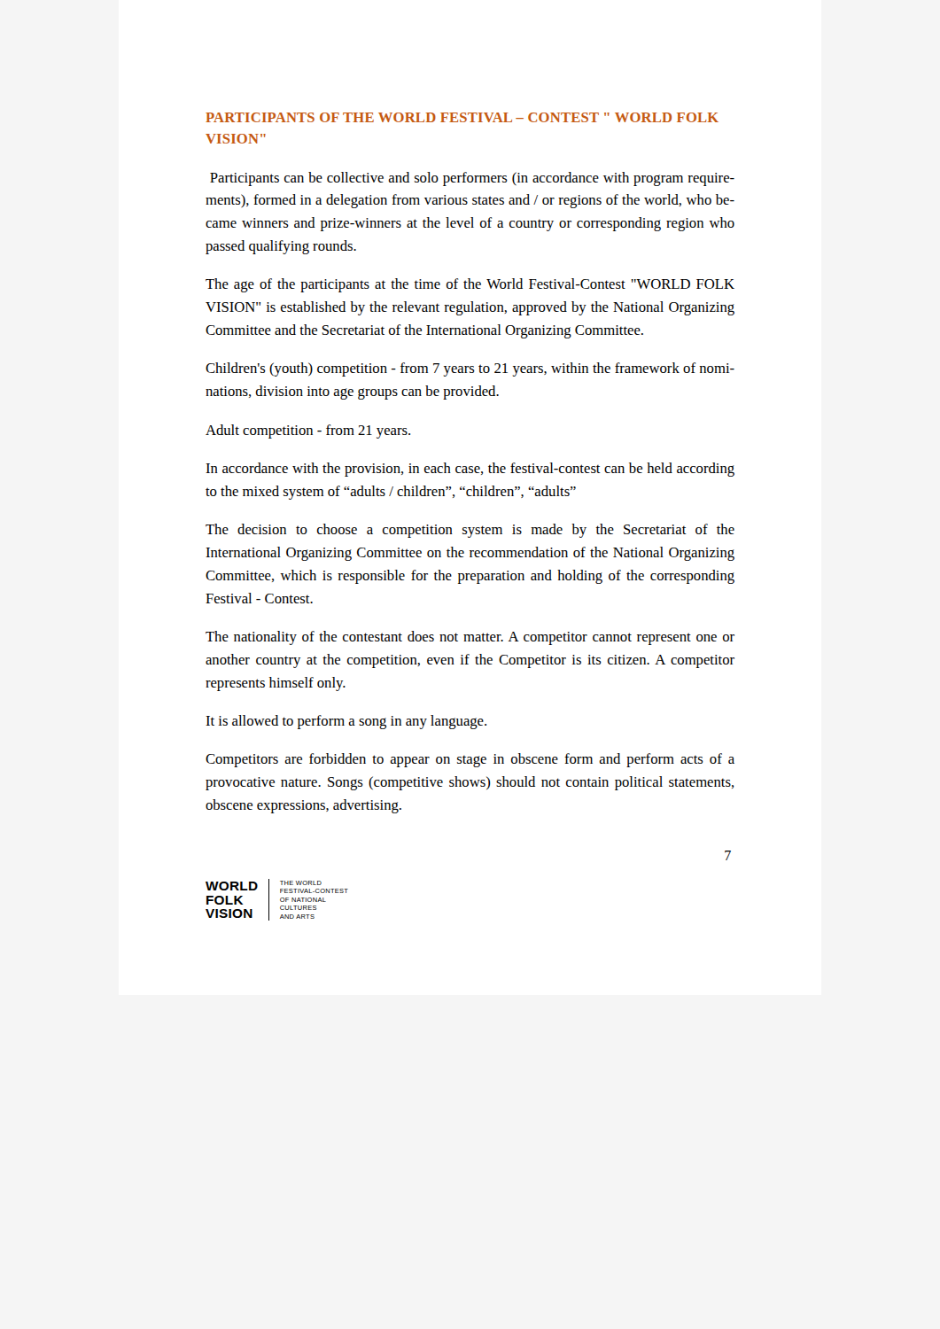Participants of the World Festival – Contest " World Folk Vision"
Participants can be collective and solo performers (in accordance with program requirements), formed in a delegation from various states and / or regions of the world, who became winners and prize-winners at the level of a country or corresponding region who passed qualifying rounds.
The age of the participants at the time of the World Festival-Contest "WORLD FOLK VISION" is established by the relevant regulation, approved by the National Organizing Committee and the Secretariat of the International Organizing Committee.
Children's (youth) competition - from 7 years to 21 years, within the framework of nominations, division into age groups can be provided.
Adult competition - from 21 years.
In accordance with the provision, in each case, the festival-contest can be held according to the mixed system of “adults / children”, “children”, “adults”
The decision to choose a competition system is made by the Secretariat of the International Organizing Committee on the recommendation of the National Organizing Committee, which is responsible for the preparation and holding of the corresponding Festival - Contest.
The nationality of the contestant does not matter. A competitor cannot represent one or another country at the competition, even if the Competitor is its citizen. A competitor represents himself only.
It is allowed to perform a song in any language.
Competitors are forbidden to appear on stage in obscene form and perform acts of a provocative nature. Songs (competitive shows) should not contain political statements, obscene expressions, advertising.
7
World
Folk
Vision
The World
Festival-Contest
of National
Cultures
and Arts